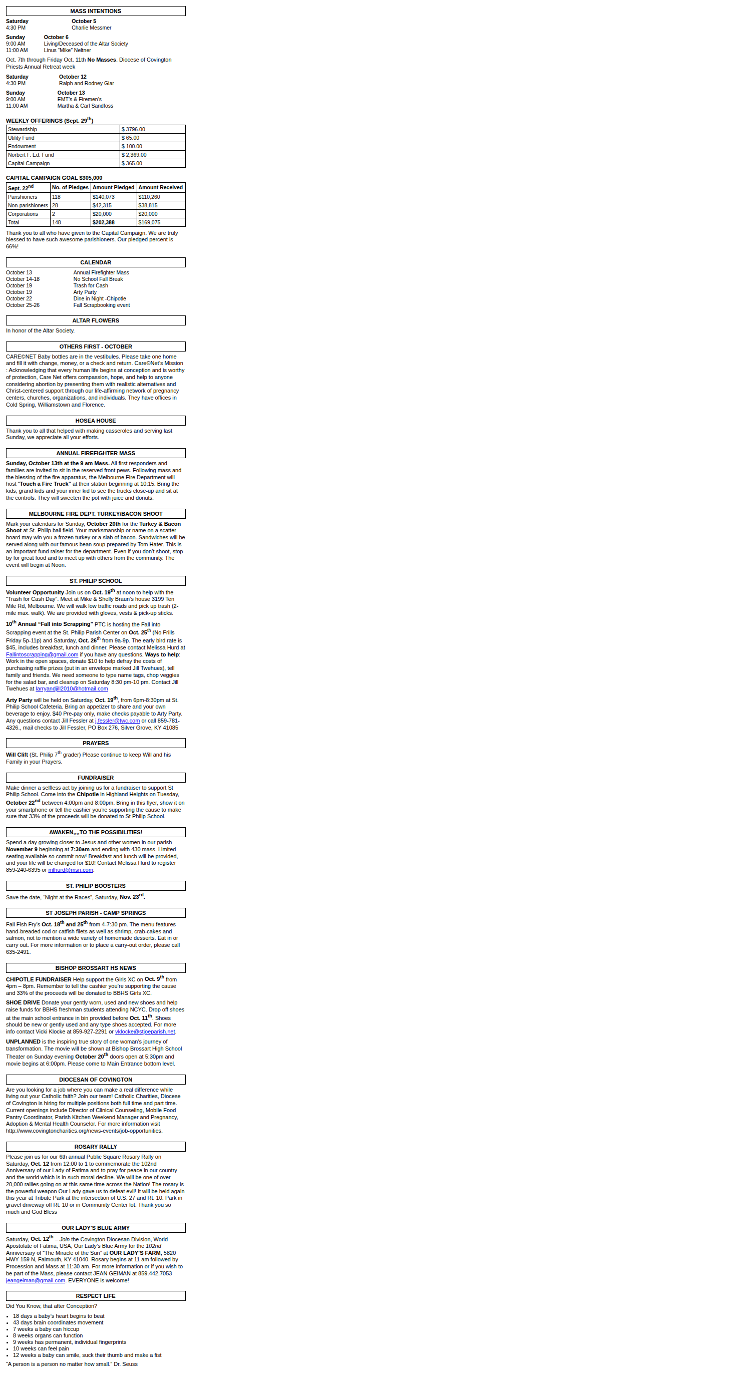Mass Intentions
| Saturday | October 5 |
| 4:30 PM | Charlie Messmer |
| Sunday | October 6 |
| 9:00 AM | Living/Deceased of the Altar Society |
| 11:00 AM | Linus “Mike” Neltner |
Oct. 7th through Friday Oct. 11th No Masses. Diocese of Covington Priests Annual Retreat week
| Saturday | October 12 |
| 4:30 PM | Ralph and Rodney Giar |
| Sunday | October 13 |
| 9:00 AM | EMT’s & Firemen’s |
| 11:00 AM | Martha & Carl Sandfoss |
WEEKLY OFFERINGS (Sept. 29th)
| Stewardship | $ 3796.00 |
| Utility Fund | $ 65.00 |
| Endowment | $ 100.00 |
| Norbert F. Ed. Fund | $ 2,369.00 |
| Capital Campaign | $ 365.00 |
CAPITAL CAMPAIGN GOAL $305,000
| Sept. 22 nd | No. of Pledges | Amount Pledged | Amount Received |
| --- | --- | --- | --- |
| Parishioners | 118 | $140,073 | $110,260 |
| Non-parishioners | 28 | $42,315 | $38,815 |
| Corporations | 2 | $20,000 | $20,000 |
| Total | 148 | $202,388 | $169,075 |
Thank you to all who have given to the Capital Campaign. We are truly blessed to have such awesome parishioners. Our pledged percent is 66%!
Calendar
| October 13 | Annual Firefighter Mass |
| October 14-18 | No School Fall Break |
| October 19 | Trash for Cash |
| October 19 | Arty Party |
| October 22 | Dine in Night -Chipotle |
| October 25-26 | Fall Scrapbooking event |
Altar Flowers
In honor of the Altar Society.
Others First - October
CARE©NET Baby bottles are in the vestibules. Please take one home and fill it with change, money, or a check and return. Care©Net’s Mission : Acknowledging that every human life begins at conception and is worthy of protection, Care Net offers compassion, hope, and help to anyone considering abortion by presenting them with realistic alternatives and Christ-centered support through our life-affirming network of pregnancy centers, churches, organizations, and individuals. They have offices in Cold Spring, Williamstown and Florence.
Hosea House
Thank you to all that helped with making casseroles and serving last Sunday, we appreciate all your efforts.
Annual Firefighter Mass
Sunday, October 13th at the 9 am Mass. All first responders and families are invited to sit in the reserved front pews. Following mass and the blessing of the fire apparatus, the Melbourne Fire Department will host “Touch a Fire Truck” at their station beginning at 10:15. Bring the kids, grand kids and your inner kid to see the trucks close-up and sit at the controls. They will sweeten the pot with juice and donuts.
Melbourne Fire Dept. Turkey/Bacon Shoot
Mark your calendars for Sunday, October 20th for the Turkey & Bacon Shoot at St. Philip ball field. Your marksmanship or name on a scatter board may win you a frozen turkey or a slab of bacon. Sandwiches will be served along with our famous bean soup prepared by Tom Hater. This is an important fund raiser for the department. Even if you don’t shoot, stop by for great food and to meet up with others from the community. The event will begin at Noon.
St. Philip School
Volunteer Opportunity Join us on Oct. 19th at noon to help with the “Trash for Cash Day”. Meet at Mike & Shelly Braun’s house 3199 Ten Mile Rd, Melbourne. We will walk low traffic roads and pick up trash (2-mile max. walk). We are provided with gloves, vests & pick-up sticks.
10th Annual “Fall into Scrapping” PTC is hosting the Fall into Scrapping event at the St. Philip Parish Center on Oct. 25th (No Frills Friday 5p-11p) and Saturday, Oct. 26th from 9a-9p. The early bird rate is $45, includes breakfast, lunch and dinner. Please contact Melissa Hurd at Fallintoscrapping@gmail.com if you have any questions. Ways to help: Work in the open spaces, donate $10 to help defray the costs of purchasing raffle prizes (put in an envelope marked Jill Twehues), tell family and friends. We need someone to type name tags, chop veggies for the salad bar, and cleanup on Saturday 8:30 pm-10 pm. Contact Jill Twehues at larryandjill2010@hotmail.com
Arty Party will be held on Saturday, Oct. 19th, from 6pm-8:30pm at St. Philip School Cafeteria. Bring an appetizer to share and your own beverage to enjoy. $40 Pre-pay only, make checks payable to Arty Party. Any questions contact Jill Fessler at j.fessler@twc.com or call 859-781-4326., mail checks to Jill Fessler, PO Box 276, Silver Grove, KY 41085
Prayers
Will Clift (St. Philip 7th grader) Please continue to keep Will and his Family in your Prayers.
Fundraiser
Make dinner a selfless act by joining us for a fundraiser to support St Philip School. Come into the Chipotle in Highland Heights on Tuesday, October 22nd between 4:00pm and 8:00pm. Bring in this flyer, show it on your smartphone or tell the cashier you’re supporting the cause to make sure that 33% of the proceeds will be donated to St Philip School.
AWAKEN,,,,To the possibilities!
Spend a day growing closer to Jesus and other women in our parish November 9 beginning at 7:30am and ending with 430 mass. Limited seating available so commit now! Breakfast and lunch will be provided, and your life will be changed for $10! Contact Melissa Hurd to register 859-240-6395 or mlhurd@msn.com.
St. Philip Boosters
Save the date, “Night at the Races”, Saturday, Nov. 23rd.
St Joseph Parish - Camp Springs
Fall Fish Fry’s Oct. 18th and 25th from 4-7:30 pm. The menu features hand-breaded cod or catfish filets as well as shrimp, crab-cakes and salmon, not to mention a wide variety of homemade desserts. Eat in or carry out. For more information or to place a carry-out order, please call 635-2491.
Bishop Brossart HS News
CHIPOTLE FUNDRAISER Help support the Girls XC on Oct. 9th from 4pm – 8pm. Remember to tell the cashier you’re supporting the cause and 33% of the proceeds will be donated to BBHS Girls XC.
SHOE DRIVE Donate your gently worn, used and new shoes and help raise funds for BBHS freshman students attending NCYC. Drop off shoes at the main school entrance in bin provided before Oct. 11th. Shoes should be new or gently used and any type shoes accepted. For more info contact Vicki Klocke at 859-927-2291 or vklocke@stjoeparish.net.
UNPLANNED is the inspiring true story of one woman's journey of transformation. The movie will be shown at Bishop Brossart High School Theater on Sunday evening October 20th doors open at 5:30pm and movie begins at 6:00pm. Please come to Main Entrance bottom level.
Diocesan of Covington
Are you looking for a job where you can make a real difference while living out your Catholic faith? Join our team! Catholic Charities, Diocese of Covington is hiring for multiple positions both full time and part time. Current openings include Director of Clinical Counseling, Mobile Food Pantry Coordinator, Parish Kitchen Weekend Manager and Pregnancy, Adoption & Mental Health Counselor. For more information visit http://www.covingtoncharities.org/news-events/job-opportunities.
Rosary Rally
Please join us for our 6th annual Public Square Rosary Rally on Saturday, Oct. 12 from 12:00 to 1 to commemorate the 102nd Anniversary of our Lady of Fatima and to pray for peace in our country and the world which is in such moral decline. We will be one of over 20,000 rallies going on at this same time across the Nation! The rosary is the powerful weapon Our Lady gave us to defeat evil! It will be held again this year at Tribute Park at the intersection of U.S. 27 and Rt. 10. Park in gravel driveway off Rt. 10 or in Community Center lot. Thank you so much and God Bless
Our Lady’s Blue Army
Saturday, Oct. 12th – Join the Covington Diocesan Division, World Apostolate of Fatima, USA, Our Lady’s Blue Army for the 102nd Anniversary of “The Miracle of the Sun” at OUR LADY’S FARM, 5820 HWY 159 N, Falmouth, KY 41040. Rosary begins at 11 am followed by Procession and Mass at 11:30 am. For more information or if you wish to be part of the Mass, please contact JEAN GEIMAN at 859.442.7053 jeangeiman@gmail.com. EVERYONE is welcome!
Respect Life
Did You Know, that after Conception?
18 days a baby’s heart begins to beat
43 days brain coordinates movement
7 weeks a baby can hiccup
8 weeks organs can function
9 weeks has permanent, individual fingerprints
10 weeks can feel pain
12 weeks a baby can smile, suck their thumb and make a fist
“A person is a person no matter how small.” Dr. Seuss